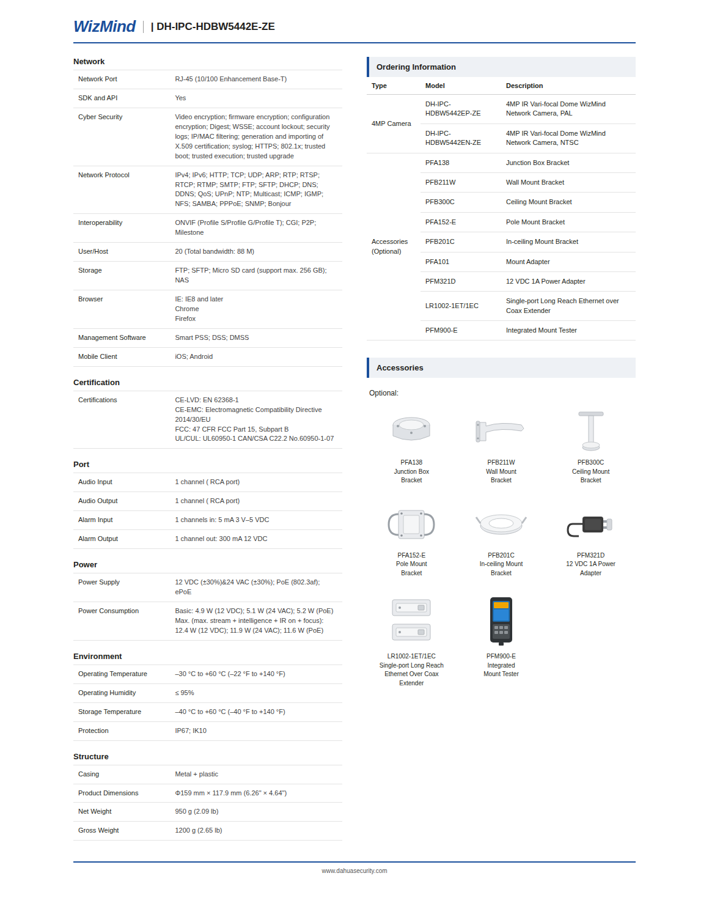Wiz Mind
| DH-IPC-HDBW5442E-ZE
Network
| Network Port | RJ-45 (10/100 Enhancement Base-T) |
| SDK and API | Yes |
| Cyber Security | Video encryption; firmware encryption; configuration encryption; Digest; WSSE; account lockout; security logs; IP/MAC filtering; generation and importing of X.509 certification; syslog; HTTPS; 802.1x; trusted boot; trusted execution; trusted upgrade |
| Network Protocol | IPv4; IPv6; HTTP; TCP; UDP; ARP; RTP; RTSP; RTCP; RTMP; SMTP; FTP; SFTP; DHCP; DNS; DDNS; QoS; UPnP; NTP; Multicast; ICMP; IGMP; NFS; SAMBA; PPPoE; SNMP; Bonjour |
| Interoperability | ONVIF (Profile S/Profile G/Profile T); CGI; P2P; Milestone |
| User/Host | 20 (Total bandwidth: 88 M) |
| Storage | FTP; SFTP; Micro SD card (support max. 256 GB); NAS |
| Browser | IE: IE8 and later Chrome Firefox |
| Management Software | Smart PSS; DSS; DMSS |
| Mobile Client | iOS; Android |
Certification
| Certifications | CE-LVD: EN 62368-1 CE-EMC: Electromagnetic Compatibility Directive 2014/30/EU FCC: 47 CFR FCC Part 15, Subpart B UL/CUL: UL60950-1 CAN/CSA C22.2 No.60950-1-07 |
Port
| Audio Input | 1 channel ( RCA port) |
| Audio Output | 1 channel ( RCA port) |
| Alarm Input | 1 channels in: 5 mA 3 V–5 VDC |
| Alarm Output | 1 channel out: 300 mA 12 VDC |
Power
| Power Supply | 12 VDC (±30%)&24 VAC (±30%); PoE (802.3af); ePoE |
| Power Consumption | Basic: 4.9 W (12 VDC); 5.1 W (24 VAC); 5.2 W (PoE) Max. (max. stream + intelligence + IR on + focus): 12.4 W (12 VDC); 11.9 W (24 VAC); 11.6 W (PoE) |
Environment
| Operating Temperature | –30 °C to +60 °C (–22 °F to +140 °F) |
| Operating Humidity | ≤ 95% |
| Storage Temperature | –40 °C to +60 °C (–40 °F to +140 °F) |
| Protection | IP67; IK10 |
Structure
| Casing | Metal + plastic |
| Product Dimensions | Φ159 mm × 117.9 mm (6.26" × 4.64") |
| Net Weight | 950 g (2.09 lb) |
| Gross Weight | 1200 g (2.65 lb) |
Ordering Information
| Type | Model | Description |
| --- | --- | --- |
| 4MP Camera | DH-IPC-HDBW5442EP-ZE | 4MP IR Vari-focal Dome WizMind Network Camera, PAL |
| DH-IPC-HDBW5442EN-ZE | 4MP IR Vari-focal Dome WizMind Network Camera, NTSC |
| Accessories (Optional) | PFA138 | Junction Box Bracket |
| PFB211W | Wall Mount Bracket |
| PFB300C | Ceiling Mount Bracket |
| PFA152-E | Pole Mount Bracket |
| PFB201C | In-ceiling Mount Bracket |
| PFA101 | Mount Adapter |
| PFM321D | 12 VDC 1A Power Adapter |
| LR1002-1ET/1EC | Single-port Long Reach Ethernet over Coax Extender |
| PFM900-E | Integrated Mount Tester |
Accessories
Optional:
PFA138
Junction Box
Bracket
PFB211W
Wall Mount
Bracket
PFB300C
Ceiling Mount
Bracket
PFA152-E
Pole Mount
Bracket
PFB201C
In-ceiling Mount
Bracket
PFM321D
12 VDC 1A Power
Adapter
LR1002-1ET/1EC
Single-port Long Reach
Ethernet Over Coax
Extender
PFM900-E
Integrated
Mount Tester
www.dahuasecurity.com